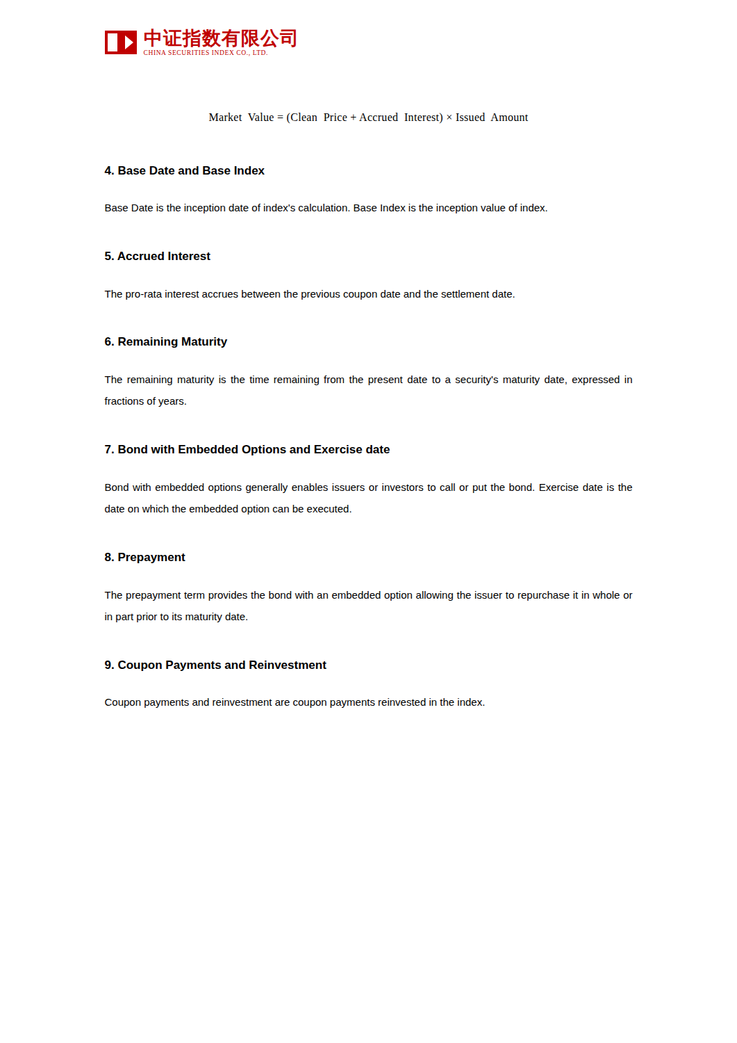中证指数有限公司
CHINA SECURITIES INDEX CO., LTD.
Market Value = (Clean Price + Accrued Interest) × Issued Amount
4. Base Date and Base Index
Base Date is the inception date of index's calculation. Base Index is the inception value of index.
5. Accrued Interest
The pro-rata interest accrues between the previous coupon date and the settlement date.
6. Remaining Maturity
The remaining maturity is the time remaining from the present date to a security's maturity date, expressed in fractions of years.
7. Bond with Embedded Options and Exercise date
Bond with embedded options generally enables issuers or investors to call or put the bond. Exercise date is the date on which the embedded option can be executed.
8. Prepayment
The prepayment term provides the bond with an embedded option allowing the issuer to repurchase it in whole or in part prior to its maturity date.
9. Coupon Payments and Reinvestment
Coupon payments and reinvestment are coupon payments reinvested in the index.